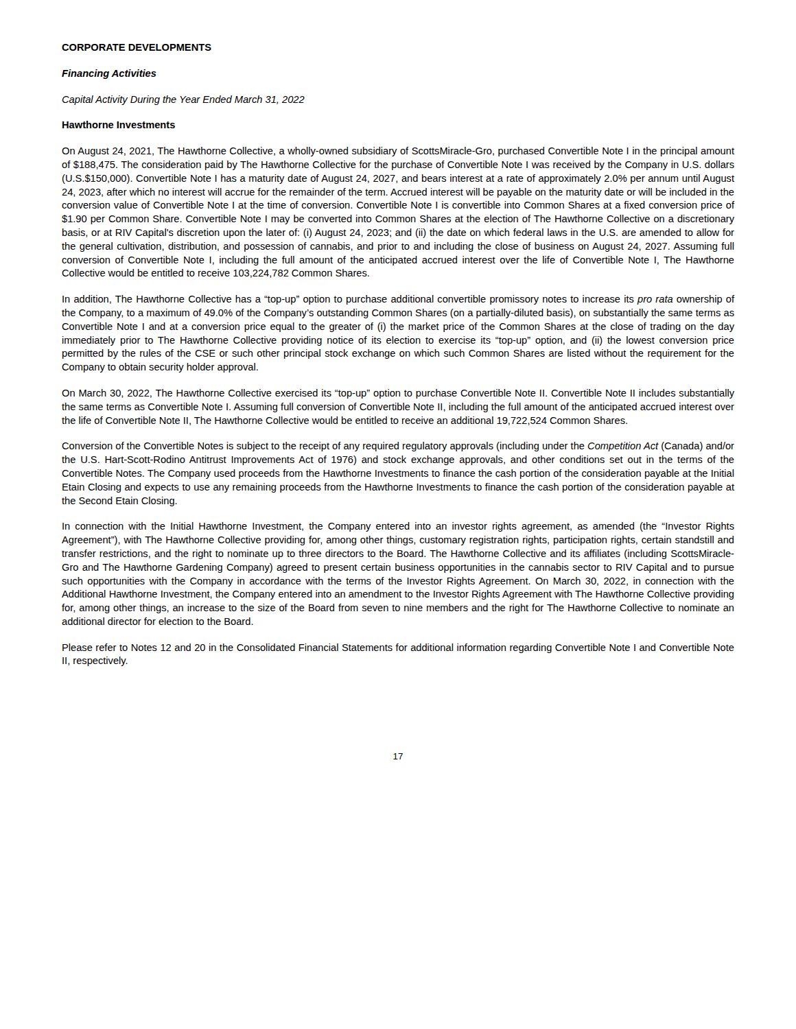CORPORATE DEVELOPMENTS
Financing Activities
Capital Activity During the Year Ended March 31, 2022
Hawthorne Investments
On August 24, 2021, The Hawthorne Collective, a wholly-owned subsidiary of ScottsMiracle-Gro, purchased Convertible Note I in the principal amount of $188,475. The consideration paid by The Hawthorne Collective for the purchase of Convertible Note I was received by the Company in U.S. dollars (U.S.$150,000). Convertible Note I has a maturity date of August 24, 2027, and bears interest at a rate of approximately 2.0% per annum until August 24, 2023, after which no interest will accrue for the remainder of the term. Accrued interest will be payable on the maturity date or will be included in the conversion value of Convertible Note I at the time of conversion. Convertible Note I is convertible into Common Shares at a fixed conversion price of $1.90 per Common Share. Convertible Note I may be converted into Common Shares at the election of The Hawthorne Collective on a discretionary basis, or at RIV Capital's discretion upon the later of: (i) August 24, 2023; and (ii) the date on which federal laws in the U.S. are amended to allow for the general cultivation, distribution, and possession of cannabis, and prior to and including the close of business on August 24, 2027. Assuming full conversion of Convertible Note I, including the full amount of the anticipated accrued interest over the life of Convertible Note I, The Hawthorne Collective would be entitled to receive 103,224,782 Common Shares.
In addition, The Hawthorne Collective has a “top-up” option to purchase additional convertible promissory notes to increase its pro rata ownership of the Company, to a maximum of 49.0% of the Company’s outstanding Common Shares (on a partially-diluted basis), on substantially the same terms as Convertible Note I and at a conversion price equal to the greater of (i) the market price of the Common Shares at the close of trading on the day immediately prior to The Hawthorne Collective providing notice of its election to exercise its “top-up” option, and (ii) the lowest conversion price permitted by the rules of the CSE or such other principal stock exchange on which such Common Shares are listed without the requirement for the Company to obtain security holder approval.
On March 30, 2022, The Hawthorne Collective exercised its “top-up” option to purchase Convertible Note II. Convertible Note II includes substantially the same terms as Convertible Note I. Assuming full conversion of Convertible Note II, including the full amount of the anticipated accrued interest over the life of Convertible Note II, The Hawthorne Collective would be entitled to receive an additional 19,722,524 Common Shares.
Conversion of the Convertible Notes is subject to the receipt of any required regulatory approvals (including under the Competition Act (Canada) and/or the U.S. Hart-Scott-Rodino Antitrust Improvements Act of 1976) and stock exchange approvals, and other conditions set out in the terms of the Convertible Notes. The Company used proceeds from the Hawthorne Investments to finance the cash portion of the consideration payable at the Initial Etain Closing and expects to use any remaining proceeds from the Hawthorne Investments to finance the cash portion of the consideration payable at the Second Etain Closing.
In connection with the Initial Hawthorne Investment, the Company entered into an investor rights agreement, as amended (the “Investor Rights Agreement”), with The Hawthorne Collective providing for, among other things, customary registration rights, participation rights, certain standstill and transfer restrictions, and the right to nominate up to three directors to the Board. The Hawthorne Collective and its affiliates (including ScottsMiracle-Gro and The Hawthorne Gardening Company) agreed to present certain business opportunities in the cannabis sector to RIV Capital and to pursue such opportunities with the Company in accordance with the terms of the Investor Rights Agreement. On March 30, 2022, in connection with the Additional Hawthorne Investment, the Company entered into an amendment to the Investor Rights Agreement with The Hawthorne Collective providing for, among other things, an increase to the size of the Board from seven to nine members and the right for The Hawthorne Collective to nominate an additional director for election to the Board.
Please refer to Notes 12 and 20 in the Consolidated Financial Statements for additional information regarding Convertible Note I and Convertible Note II, respectively.
17